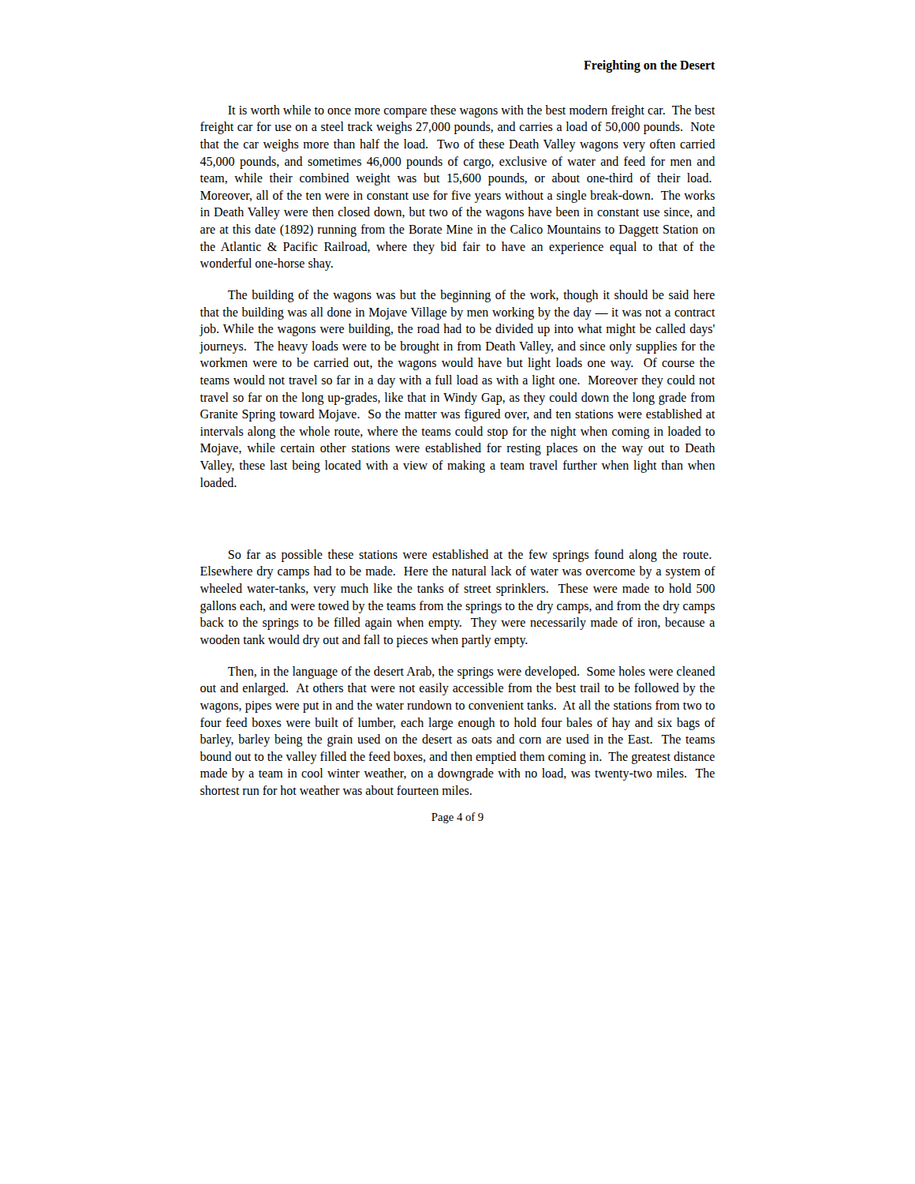Freighting on the Desert
It is worth while to once more compare these wagons with the best modern freight car. The best freight car for use on a steel track weighs 27,000 pounds, and carries a load of 50,000 pounds. Note that the car weighs more than half the load. Two of these Death Valley wagons very often carried 45,000 pounds, and sometimes 46,000 pounds of cargo, exclusive of water and feed for men and team, while their combined weight was but 15,600 pounds, or about one-third of their load. Moreover, all of the ten were in constant use for five years without a single break-down. The works in Death Valley were then closed down, but two of the wagons have been in constant use since, and are at this date (1892) running from the Borate Mine in the Calico Mountains to Daggett Station on the Atlantic & Pacific Railroad, where they bid fair to have an experience equal to that of the wonderful one-horse shay.
The building of the wagons was but the beginning of the work, though it should be said here that the building was all done in Mojave Village by men working by the day — it was not a contract job. While the wagons were building, the road had to be divided up into what might be called days' journeys. The heavy loads were to be brought in from Death Valley, and since only supplies for the workmen were to be carried out, the wagons would have but light loads one way. Of course the teams would not travel so far in a day with a full load as with a light one. Moreover they could not travel so far on the long up-grades, like that in Windy Gap, as they could down the long grade from Granite Spring toward Mojave. So the matter was figured over, and ten stations were established at intervals along the whole route, where the teams could stop for the night when coming in loaded to Mojave, while certain other stations were established for resting places on the way out to Death Valley, these last being located with a view of making a team travel further when light than when loaded.
So far as possible these stations were established at the few springs found along the route. Elsewhere dry camps had to be made. Here the natural lack of water was overcome by a system of wheeled water-tanks, very much like the tanks of street sprinklers. These were made to hold 500 gallons each, and were towed by the teams from the springs to the dry camps, and from the dry camps back to the springs to be filled again when empty. They were necessarily made of iron, because a wooden tank would dry out and fall to pieces when partly empty.
Then, in the language of the desert Arab, the springs were developed. Some holes were cleaned out and enlarged. At others that were not easily accessible from the best trail to be followed by the wagons, pipes were put in and the water rundown to convenient tanks. At all the stations from two to four feed boxes were built of lumber, each large enough to hold four bales of hay and six bags of barley, barley being the grain used on the desert as oats and corn are used in the East. The teams bound out to the valley filled the feed boxes, and then emptied them coming in. The greatest distance made by a team in cool winter weather, on a downgrade with no load, was twenty-two miles. The shortest run for hot weather was about fourteen miles.
Page 4 of 9